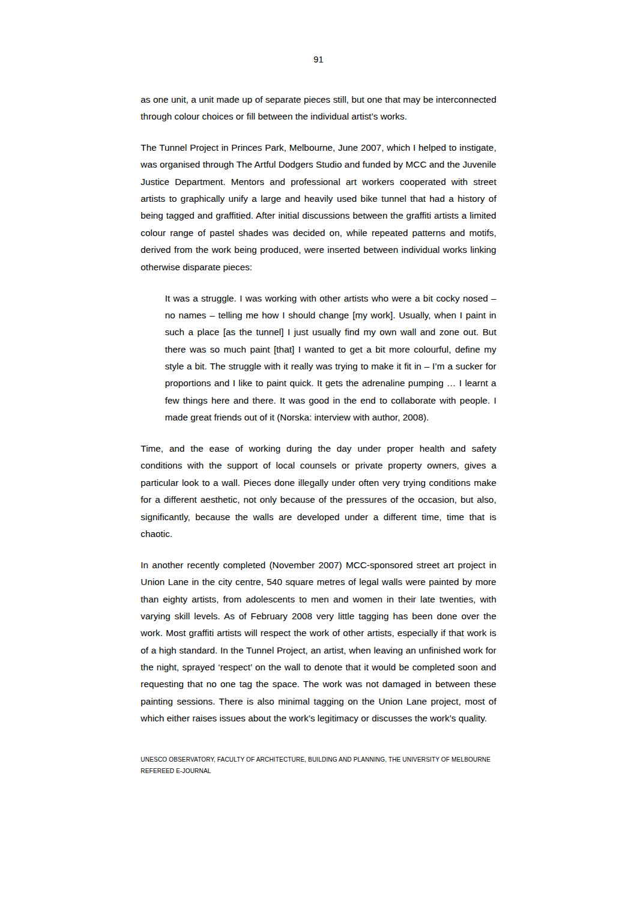91
as one unit, a unit made up of separate pieces still, but one that may be interconnected through colour choices or fill between the individual artist’s works.
The Tunnel Project in Princes Park, Melbourne, June 2007, which I helped to instigate, was organised through The Artful Dodgers Studio and funded by MCC and the Juvenile Justice Department. Mentors and professional art workers cooperated with street artists to graphically unify a large and heavily used bike tunnel that had a history of being tagged and graffitied. After initial discussions between the graffiti artists a limited colour range of pastel shades was decided on, while repeated patterns and motifs, derived from the work being produced, were inserted between individual works linking otherwise disparate pieces:
It was a struggle. I was working with other artists who were a bit cocky nosed – no names – telling me how I should change [my work]. Usually, when I paint in such a place [as the tunnel] I just usually find my own wall and zone out. But there was so much paint [that] I wanted to get a bit more colourful, define my style a bit. The struggle with it really was trying to make it fit in – I’m a sucker for proportions and I like to paint quick. It gets the adrenaline pumping … I learnt a few things here and there. It was good in the end to collaborate with people. I made great friends out of it (Norska: interview with author, 2008).
Time, and the ease of working during the day under proper health and safety conditions with the support of local counsels or private property owners, gives a particular look to a wall. Pieces done illegally under often very trying conditions make for a different aesthetic, not only because of the pressures of the occasion, but also, significantly, because the walls are developed under a different time, time that is chaotic.
In another recently completed (November 2007) MCC-sponsored street art project in Union Lane in the city centre, 540 square metres of legal walls were painted by more than eighty artists, from adolescents to men and women in their late twenties, with varying skill levels. As of February 2008 very little tagging has been done over the work. Most graffiti artists will respect the work of other artists, especially if that work is of a high standard. In the Tunnel Project, an artist, when leaving an unfinished work for the night, sprayed ‘respect’ on the wall to denote that it would be completed soon and requesting that no one tag the space. The work was not damaged in between these painting sessions. There is also minimal tagging on the Union Lane project, most of which either raises issues about the work’s legitimacy or discusses the work’s quality.
UNESCO OBSERVATORY, FACULTY OF ARCHITECTURE, BUILDING AND PLANNING, THE UNIVERSITY OF MELBOURNE REFEREED E-JOURNAL